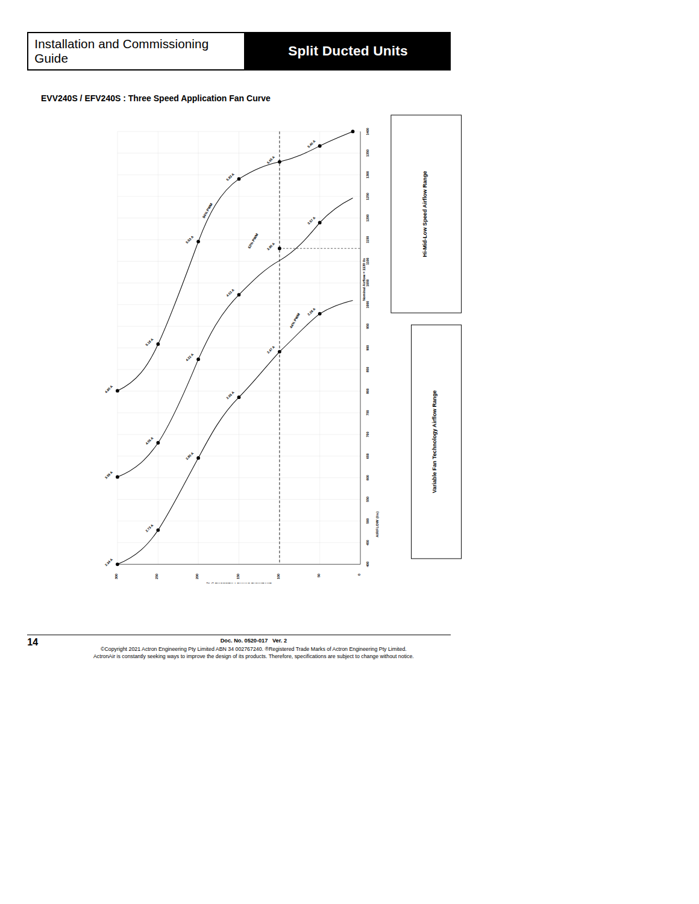Installation and Commissioning Guide
Split Ducted Units
EVV240S / EFV240S : Three Speed Application Fan Curve
The printed chart is rotated 90°: the airflow axis runs vertically down the page and the external static pressure axis runs horizontally along the bottom. Coordinates below are in the rotated (page) space. Mapping used: Airflow 400 l/s -> y = 1180 ; 1400 l/s -> y = 40 (linear) ESP 0 Pa -> x = 700 ; 300 Pa -> x = 60 (linear) 1400 1350 1300 1250 1200 1150 1100 1050 1000 950 900 850 800 750 700 650 600 550 500 450 400 AIRFLOW (l/s) 300 250 200 150 100 50 0 EXTERNAL STATIC PRESSURE (Pa) Nominal Airflow = 1130 l/s 4.80 A 5.18 A 5.53 A 5.83 A 5.65 A 5.40 A 84% PWM 3.59 A 4.05 A 4.22 A 4.02 A 3.80 A 3.57 A 62% PWM 2.34 A 2.73 A 2.80 A 2.65 A 2.47 A 2.28 A 44% PWM
Hi-Mid-Low Speed Airflow Range Variable Fan Technology Airflow Range
14
Doc. No. 0520-017 Ver. 2
©Copyright 2021 Actron Engineering Pty Limited ABN 34 002767240. ®Registered Trade Marks of Actron Engineering Pty Limited.
ActronAir is constantly seeking ways to improve the design of its products. Therefore, specifications are subject to change without notice.